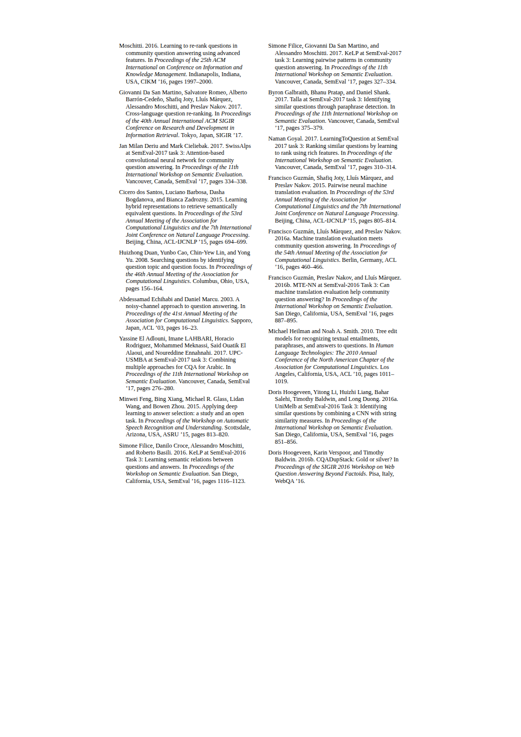Moschitti. 2016. Learning to re-rank questions in community question answering using advanced features. In Proceedings of the 25th ACM International on Conference on Information and Knowledge Management. Indianapolis, Indiana, USA, CIKM ’16, pages 1997–2000.
Giovanni Da San Martino, Salvatore Romeo, Alberto Barrón-Cedeño, Shafiq Joty, Lluís Màrquez, Alessandro Moschitti, and Preslav Nakov. 2017. Cross-language question re-ranking. In Proceedings of the 40th Annual International ACM SIGIR Conference on Research and Development in Information Retrieval. Tokyo, Japan, SIGIR ’17.
Jan Milan Deriu and Mark Cieliebak. 2017. SwissAlps at SemEval-2017 task 3: Attention-based convolutional neural network for community question answering. In Proceedings of the 11th International Workshop on Semantic Evaluation. Vancouver, Canada, SemEval ’17, pages 334–338.
Cicero dos Santos, Luciano Barbosa, Dasha Bogdanova, and Bianca Zadrozny. 2015. Learning hybrid representations to retrieve semantically equivalent questions. In Proceedings of the 53rd Annual Meeting of the Association for Computational Linguistics and the 7th International Joint Conference on Natural Language Processing. Beijing, China, ACL-IJCNLP ’15, pages 694–699.
Huizhong Duan, Yunbo Cao, Chin-Yew Lin, and Yong Yu. 2008. Searching questions by identifying question topic and question focus. In Proceedings of the 46th Annual Meeting of the Association for Computational Linguistics. Columbus, Ohio, USA, pages 156–164.
Abdessamad Echihabi and Daniel Marcu. 2003. A noisy-channel approach to question answering. In Proceedings of the 41st Annual Meeting of the Association for Computational Linguistics. Sapporo, Japan, ACL ’03, pages 16–23.
Yassine El Adlouni, Imane LAHBARI, Horacio Rodriguez, Mohammed Meknassi, Said Ouatik El Alaoui, and Noureddine Ennahnahi. 2017. UPC-USMBA at SemEval-2017 task 3: Combining multiple approaches for CQA for Arabic. In Proceedings of the 11th International Workshop on Semantic Evaluation. Vancouver, Canada, SemEval ’17, pages 276–280.
Minwei Feng, Bing Xiang, Michael R. Glass, Lidan Wang, and Bowen Zhou. 2015. Applying deep learning to answer selection: a study and an open task. In Proceedings of the Workshop on Automatic Speech Recognition and Understanding. Scottsdale, Arizona, USA, ASRU ’15, pages 813–820.
Simone Filice, Danilo Croce, Alessandro Moschitti, and Roberto Basili. 2016. KeLP at SemEval-2016 Task 3: Learning semantic relations between questions and answers. In Proceedings of the Workshop on Semantic Evaluation. San Diego, California, USA, SemEval ’16, pages 1116–1123.
Simone Filice, Giovanni Da San Martino, and Alessandro Moschitti. 2017. KeLP at SemEval-2017 task 3: Learning pairwise patterns in community question answering. In Proceedings of the 11th International Workshop on Semantic Evaluation. Vancouver, Canada, SemEval ’17, pages 327–334.
Byron Galbraith, Bhanu Pratap, and Daniel Shank. 2017. Talla at SemEval-2017 task 3: Identifying similar questions through paraphrase detection. In Proceedings of the 11th International Workshop on Semantic Evaluation. Vancouver, Canada, SemEval ’17, pages 375–379.
Naman Goyal. 2017. LearningToQuestion at SemEval 2017 task 3: Ranking similar questions by learning to rank using rich features. In Proceedings of the International Workshop on Semantic Evaluation. Vancouver, Canada, SemEval ’17, pages 310–314.
Francisco Guzmán, Shafiq Joty, Lluís Màrquez, and Preslav Nakov. 2015. Pairwise neural machine translation evaluation. In Proceedings of the 53rd Annual Meeting of the Association for Computational Linguistics and the 7th International Joint Conference on Natural Language Processing. Beijing, China, ACL-IJCNLP ’15, pages 805–814.
Francisco Guzmán, Lluís Màrquez, and Preslav Nakov. 2016a. Machine translation evaluation meets community question answering. In Proceedings of the 54th Annual Meeting of the Association for Computational Linguistics. Berlin, Germany, ACL ’16, pages 460–466.
Francisco Guzmán, Preslav Nakov, and Lluís Màrquez. 2016b. MTE-NN at SemEval-2016 Task 3: Can machine translation evaluation help community question answering? In Proceedings of the International Workshop on Semantic Evaluation. San Diego, California, USA, SemEval ’16, pages 887–895.
Michael Heilman and Noah A. Smith. 2010. Tree edit models for recognizing textual entailments, paraphrases, and answers to questions. In Human Language Technologies: The 2010 Annual Conference of the North American Chapter of the Association for Computational Linguistics. Los Angeles, California, USA, ACL ’10, pages 1011–1019.
Doris Hoogeveen, Yitong Li, Huizhi Liang, Bahar Salehi, Timothy Baldwin, and Long Duong. 2016a. UniMelb at SemEval-2016 Task 3: Identifying similar questions by combining a CNN with string similarity measures. In Proceedings of the International Workshop on Semantic Evaluation. San Diego, California, USA, SemEval ’16, pages 851–856.
Doris Hoogeveen, Karin Verspoor, and Timothy Baldwin. 2016b. CQADupStack: Gold or silver? In Proceedings of the SIGIR 2016 Workshop on Web Question Answering Beyond Factoids. Pisa, Italy, WebQA ’16.